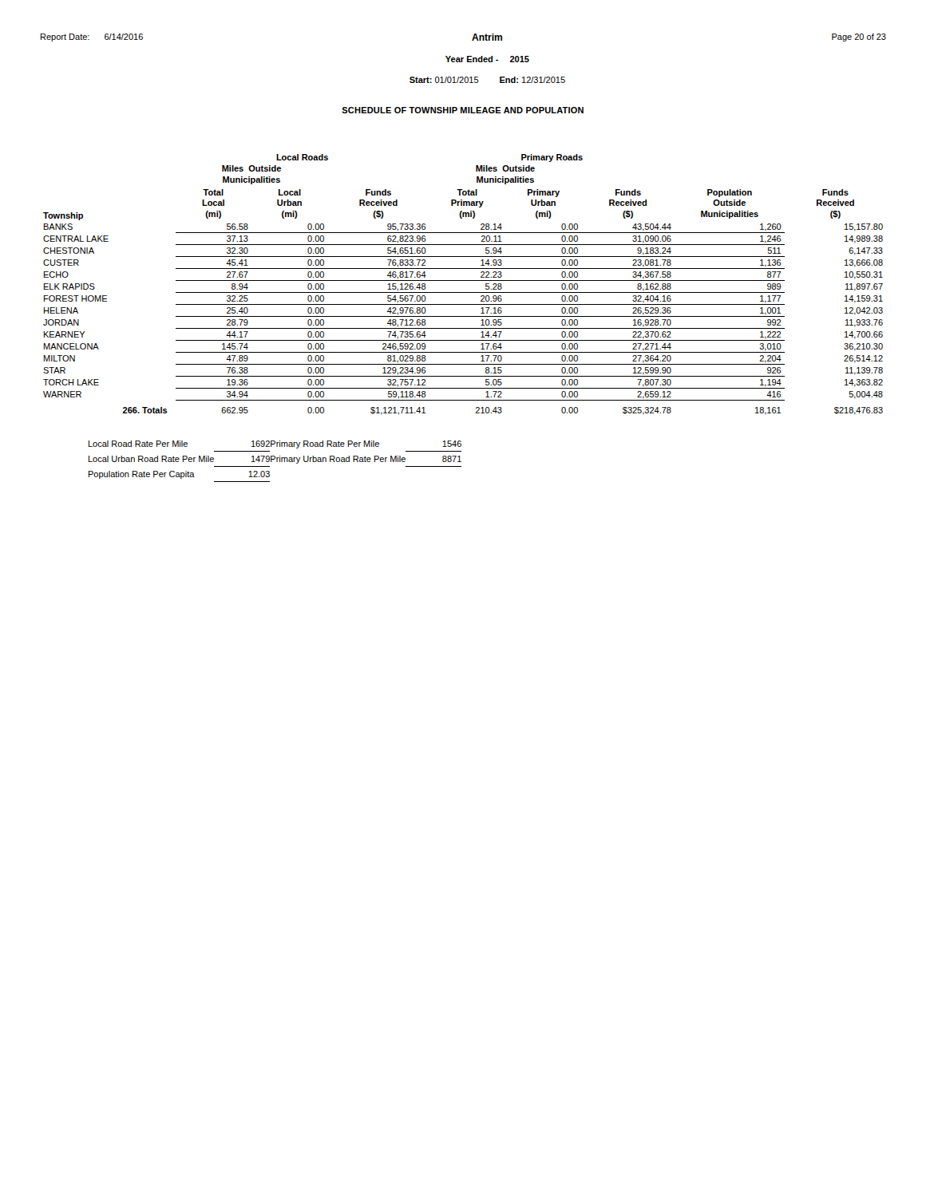Report Date: 6/14/2016
Antrim
Year Ended -2015
Start: 01/01/2015 End: 12/31/2015
Page 20 of 23
SCHEDULE OF TOWNSHIP MILEAGE AND POPULATION
| | Local Roads | Primary Roads | | |
| --- | --- | --- | --- | --- |
| | Miles Outside Municipalities | | Miles Outside Municipalities | | | |
| Township | Total Local (mi) | Local Urban (mi) | Funds Received ($) | Total Primary (mi) | Primary Urban (mi) | Funds Received ($) | Population Outside Municipalities | Funds Received ($) |
| BANKS | 56.58 | 0.00 | 95,733.36 | 28.14 | 0.00 | 43,504.44 | 1,260 | 15,157.80 |
| CENTRAL LAKE | 37.13 | 0.00 | 62,823.96 | 20.11 | 0.00 | 31,090.06 | 1,246 | 14,989.38 |
| CHESTONIA | 32.30 | 0.00 | 54,651.60 | 5.94 | 0.00 | 9,183.24 | 511 | 6,147.33 |
| CUSTER | 45.41 | 0.00 | 76,833.72 | 14.93 | 0.00 | 23,081.78 | 1,136 | 13,666.08 |
| ECHO | 27.67 | 0.00 | 46,817.64 | 22.23 | 0.00 | 34,367.58 | 877 | 10,550.31 |
| ELK RAPIDS | 8.94 | 0.00 | 15,126.48 | 5.28 | 0.00 | 8,162.88 | 989 | 11,897.67 |
| FOREST HOME | 32.25 | 0.00 | 54,567.00 | 20.96 | 0.00 | 32,404.16 | 1,177 | 14,159.31 |
| HELENA | 25.40 | 0.00 | 42,976.80 | 17.16 | 0.00 | 26,529.36 | 1,001 | 12,042.03 |
| JORDAN | 28.79 | 0.00 | 48,712.68 | 10.95 | 0.00 | 16,928.70 | 992 | 11,933.76 |
| KEARNEY | 44.17 | 0.00 | 74,735.64 | 14.47 | 0.00 | 22,370.62 | 1,222 | 14,700.66 |
| MANCELONA | 145.74 | 0.00 | 246,592.09 | 17.64 | 0.00 | 27,271.44 | 3,010 | 36,210.30 |
| MILTON | 47.89 | 0.00 | 81,029.88 | 17.70 | 0.00 | 27,364.20 | 2,204 | 26,514.12 |
| STAR | 76.38 | 0.00 | 129,234.96 | 8.15 | 0.00 | 12,599.90 | 926 | 11,139.78 |
| TORCH LAKE | 19.36 | 0.00 | 32,757.12 | 5.05 | 0.00 | 7,807.30 | 1,194 | 14,363.82 |
| WARNER | 34.94 | 0.00 | 59,118.48 | 1.72 | 0.00 | 2,659.12 | 416 | 5,004.48 |
| 266. Totals | 662.95 | 0.00 | $1,121,711.41 | 210.43 | 0.00 | $325,324.78 | 18,161 | $218,476.83 |
| Local Road Rate Per Mile | 1692 | Primary Road Rate Per Mile | 1546 |
| Local Urban Road Rate Per Mile | 1479 | Primary Urban Road Rate Per Mile | 8871 |
| Population Rate Per Capita | 12.03 | | |